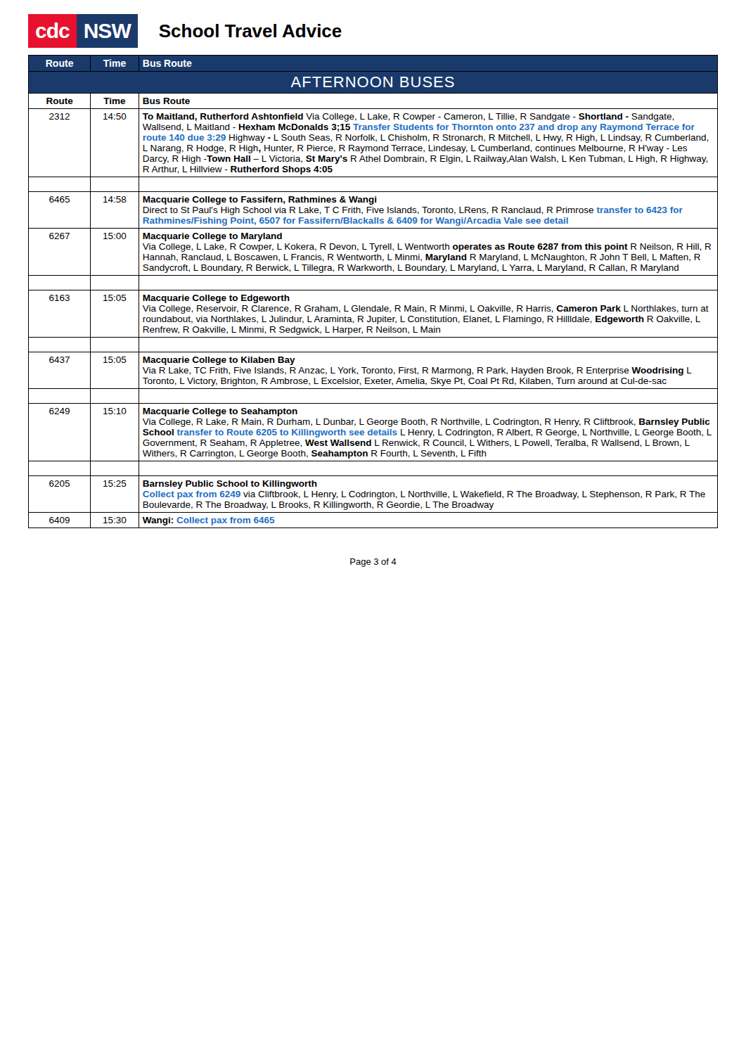cdc
NSW
School Travel Advice
| Route | Time | Bus Route |
| --- | --- | --- |
| AFTERNOON BUSES |
| Route | Time | Bus Route |
| 2312 | 14:50 | To Maitland, Rutherford Ashtonfield Via College, L Lake, R Cowper - Cameron, L Tillie, R Sandgate - Shortland - Sandgate, Wallsend, L Maitland - Hexham McDonalds 3;15 Transfer Students for Thornton onto 237 and drop any Raymond Terrace for route 140 due 3:29 Highway - L South Seas, R Norfolk, L Chisholm, R Stronarch, R Mitchell, L Hwy, R High, L Lindsay, R Cumberland, L Narang, R Hodge, R High , Hunter, R Pierce, R Raymond Terrace, Lindesay, L Cumberland, continues Melbourne, R H'way - Les Darcy, R High - Town Hall – L Victoria, St Mary's R Athel Dombrain, R Elgin, L Railway,Alan Walsh, L Ken Tubman, L High, R Highway, R Arthur, L Hillview - Rutherford Shops 4:05 |
| 6465 | 14:58 | Macquarie College to Fassifern, Rathmines & Wangi Direct to St Paul's High School via R Lake, T C Frith, Five Islands, Toronto, LRens, R Ranclaud, R Primrose transfer to 6423 for Rathmines/Fishing Point, 6507 for Fassifern/Blackalls & 6409 for Wangi/Arcadia Vale see detail |
| 6267 | 15:00 | Macquarie College to Maryland Via College, L Lake, R Cowper, L Kokera, R Devon, L Tyrell, L Wentworth operates as Route 6287 from this point R Neilson, R Hill, R Hannah, Ranclaud, L Boscawen, L Francis, R Wentworth, L Minmi, Maryland R Maryland, L McNaughton, R John T Bell, L Maften, R Sandycroft, L Boundary, R Berwick, L Tillegra, R Warkworth, L Boundary, L Maryland, L Yarra, L Maryland, R Callan, R Maryland |
| 6163 | 15:05 | Macquarie College to Edgeworth Via College, Reservoir, R Clarence, R Graham, L Glendale, R Main, R Minmi, L Oakville, R Harris, Cameron Park L Northlakes, turn at roundabout, via Northlakes, L Julindur, L Araminta, R Jupiter, L Constitution, Elanet, L Flamingo, R Hillldale, Edgeworth R Oakville, L Renfrew, R Oakville, L Minmi, R Sedgwick, L Harper, R Neilson, L Main |
| 6437 | 15:05 | Macquarie College to Kilaben Bay Via R Lake, TC Frith, Five Islands, R Anzac, L York, Toronto, First, R Marmong, R Park, Hayden Brook, R Enterprise Woodrising L Toronto, L Victory, Brighton, R Ambrose, L Excelsior, Exeter, Amelia, Skye Pt, Coal Pt Rd, Kilaben, Turn around at Cul-de-sac |
| 6249 | 15:10 | Macquarie College to Seahampton Via College, R Lake, R Main, R Durham, L Dunbar, L George Booth, R Northville, L Codrington, R Henry, R Cliftbrook, Barnsley Public School transfer to Route 6205 to Killingworth see details L Henry, L Codrington, R Albert, R George, L Northville, L George Booth, L Government, R Seaham, R Appletree, West Wallsend L Renwick, R Council, L Withers, L Powell, Teralba, R Wallsend, L Brown, L Withers, R Carrington, L George Booth, Seahampton R Fourth, L Seventh, L Fifth |
| 6205 | 15:25 | Barnsley Public School to Killingworth Collect pax from 6249 via Cliftbrook, L Henry, L Codrington, L Northville, L Wakefield, R The Broadway, L Stephenson, R Park, R The Boulevarde, R The Broadway, L Brooks, R Killingworth, R Geordie, L The Broadway |
| 6409 | 15:30 | Wangi: Collect pax from 6465 |
Page 3 of 4